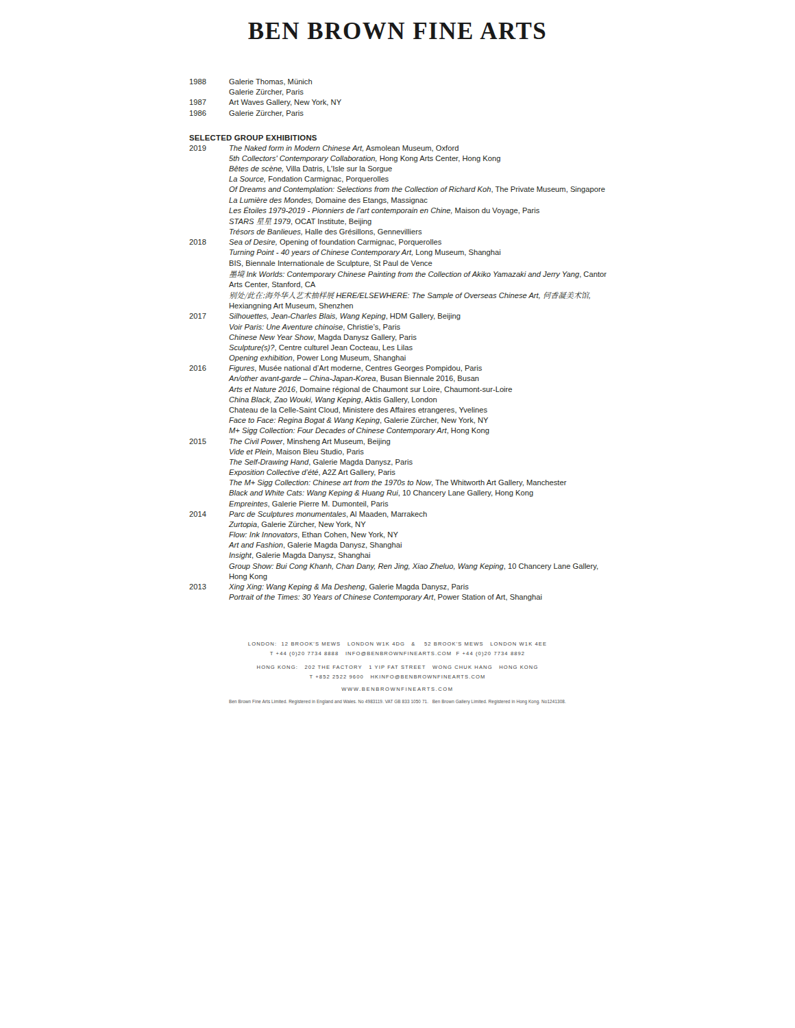BEN BROWN FINE ARTS
| 1988 | Galerie Thomas, Münich Galerie Zürcher, Paris |
| 1987 | Art Waves Gallery, New York, NY |
| 1986 | Galerie Zürcher, Paris |
SELECTED GROUP EXHIBITIONS
| 2019 | The Naked form in Modern Chinese Art, Asmolean Museum, Oxford 5th Collectors' Contemporary Collaboration, Hong Kong Arts Center, Hong Kong Bêtes de scène, Villa Datris, L'Isle sur la Sorgue La Source, Fondation Carmignac, Porquerolles Of Dreams and Contemplation: Selections from the Collection of Richard Koh , The Private Museum, Singapore La Lumière des Mondes, Domaine des Etangs, Massignac Les Étoiles 1979-2019 - Pionniers de l’art contemporain en Chine, Maison du Voyage, Paris STARS 星星 1979 , OCAT Institute, Beijing Trésors de Banlieues, Halle des Grésillons, Gennevilliers |
| 2018 | Sea of Desire, Opening of foundation Carmignac, Porquerolles Turning Point - 40 years of Chinese Contemporary Art, Long Museum, Shanghai BIS, Biennale Internationale de Sculpture, St Paul de Vence 墨境 Ink Worlds: Contemporary Chinese Painting from the Collection of Akiko Yamazaki and Jerry Yang , Cantor Arts Center, Stanford, CA 别处/此在:海外华人艺术抽样展 HERE/ELSEWHERE: The Sample of Overseas Chinese Art, 何香凝美术馆 , Hexiangning Art Museum, Shenzhen |
| 2017 | Silhouettes, Jean-Charles Blais, Wang Keping , HDM Gallery, Beijing Voir Paris: Une Aventure chinoise , Christie’s, Paris Chinese New Year Show , Magda Danysz Gallery, Paris Sculpture(s)? , Centre culturel Jean Cocteau, Les Lilas Opening exhibition , Power Long Museum, Shanghai |
| 2016 | Figures , Musée national d’Art moderne, Centres Georges Pompidou, Paris An/other avant-garde – China-Japan-Korea , Busan Biennale 2016, Busan Arts et Nature 2016 , Domaine régional de Chaumont sur Loire, Chaumont-sur-Loire China Black, Zao Wouki, Wang Keping , Aktis Gallery, London Chateau de la Celle-Saint Cloud, Ministere des Affaires etrangeres, Yvelines Face to Face: Regina Bogat & Wang Keping , Galerie Zürcher, New York, NY M+ Sigg Collection: Four Decades of Chinese Contemporary Art , Hong Kong |
| 2015 | The Civil Power , Minsheng Art Museum, Beijing Vide et Plein , Maison Bleu Studio, Paris The Self-Drawing Hand , Galerie Magda Danysz, Paris Exposition Collective d’été , A2Z Art Gallery, Paris The M+ Sigg Collection: Chinese art from the 1970s to Now , The Whitworth Art Gallery, Manchester Black and White Cats: Wang Keping & Huang Rui , 10 Chancery Lane Gallery, Hong Kong Empreintes , Galerie Pierre M. Dumonteil, Paris |
| 2014 | Parc de Sculptures monumentales , Al Maaden, Marrakech Zurtopia , Galerie Zürcher, New York, NY Flow: Ink Innovators , Ethan Cohen, New York, NY Art and Fashion , Galerie Magda Danysz, Shanghai Insight , Galerie Magda Danysz, Shanghai Group Show: Bui Cong Khanh, Chan Dany, Ren Jing, Xiao Zheluo, Wang Keping , 10 Chancery Lane Gallery, Hong Kong |
| 2013 | Xing Xing: Wang Keping & Ma Desheng , Galerie Magda Danysz, Paris Portrait of the Times: 30 Years of Chinese Contemporary Art , Power Station of Art, Shanghai |
LONDON: 12 BROOK'S MEWS LONDON W1K 4DG & 52 BROOK'S MEWS LONDON W1K 4EE
T +44 (0)20 7734 8888 INFO@BENBROWNFINEARTS.COM F +44 (0)20 7734 8892
HONG KONG: 202 THE FACTORY 1 YIP FAT STREET WONG CHUK HANG HONG KONG
T +852 2522 9600 HKINFO@BENBROWNFINEARTS.COM
WWW.BENBROWNFINEARTS.COM
Ben Brown Fine Arts Limited. Registered in England and Wales. No 4983119. VAT GB 833 1050 71. Ben Brown Gallery Limited. Registered in Hong Kong. No1241308.